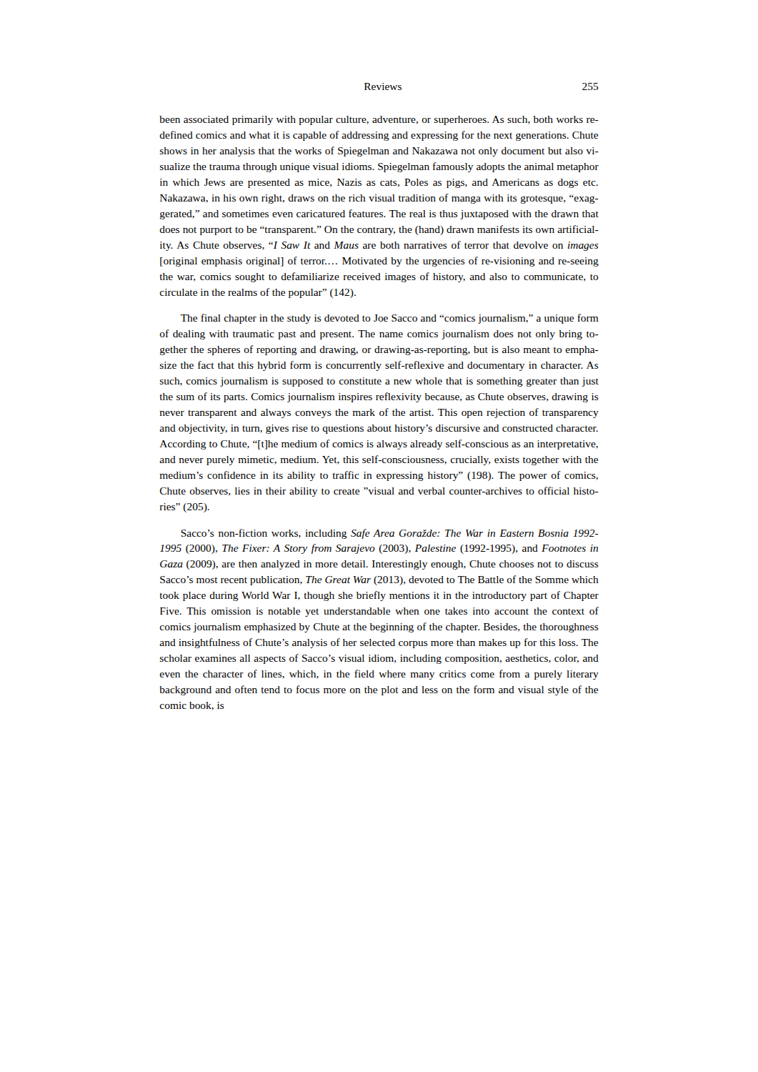Reviews 255
been associated primarily with popular culture, adventure, or superheroes. As such, both works redefined comics and what it is capable of addressing and expressing for the next generations. Chute shows in her analysis that the works of Spiegelman and Nakazawa not only document but also visualize the trauma through unique visual idioms. Spiegelman famously adopts the animal metaphor in which Jews are presented as mice, Nazis as cats, Poles as pigs, and Americans as dogs etc. Nakazawa, in his own right, draws on the rich visual tradition of manga with its grotesque, “exaggerated,” and sometimes even caricatured features. The real is thus juxtaposed with the drawn that does not purport to be “transparent.” On the contrary, the (hand) drawn manifests its own artificiality. As Chute observes, “I Saw It and Maus are both narratives of terror that devolve on images [original emphasis original] of terror.… Motivated by the urgencies of re-visioning and re-seeing the war, comics sought to defamiliarize received images of history, and also to communicate, to circulate in the realms of the popular” (142).
The final chapter in the study is devoted to Joe Sacco and “comics journalism,” a unique form of dealing with traumatic past and present. The name comics journalism does not only bring together the spheres of reporting and drawing, or drawing-as-reporting, but is also meant to emphasize the fact that this hybrid form is concurrently self-reflexive and documentary in character. As such, comics journalism is supposed to constitute a new whole that is something greater than just the sum of its parts. Comics journalism inspires reflexivity because, as Chute observes, drawing is never transparent and always conveys the mark of the artist. This open rejection of transparency and objectivity, in turn, gives rise to questions about history’s discursive and constructed character. According to Chute, “[t]he medium of comics is always already self-conscious as an interpretative, and never purely mimetic, medium. Yet, this self-consciousness, crucially, exists together with the medium’s confidence in its ability to traffic in expressing history” (198). The power of comics, Chute observes, lies in their ability to create ”visual and verbal counter-archives to official histories” (205).
Sacco’s non-fiction works, including Safe Area Goražde: The War in Eastern Bosnia 1992-1995 (2000), The Fixer: A Story from Sarajevo (2003), Palestine (1992-1995), and Footnotes in Gaza (2009), are then analyzed in more detail. Interestingly enough, Chute chooses not to discuss Sacco’s most recent publication, The Great War (2013), devoted to The Battle of the Somme which took place during World War I, though she briefly mentions it in the introductory part of Chapter Five. This omission is notable yet understandable when one takes into account the context of comics journalism emphasized by Chute at the beginning of the chapter. Besides, the thoroughness and insightfulness of Chute’s analysis of her selected corpus more than makes up for this loss. The scholar examines all aspects of Sacco’s visual idiom, including composition, aesthetics, color, and even the character of lines, which, in the field where many critics come from a purely literary background and often tend to focus more on the plot and less on the form and visual style of the comic book, is